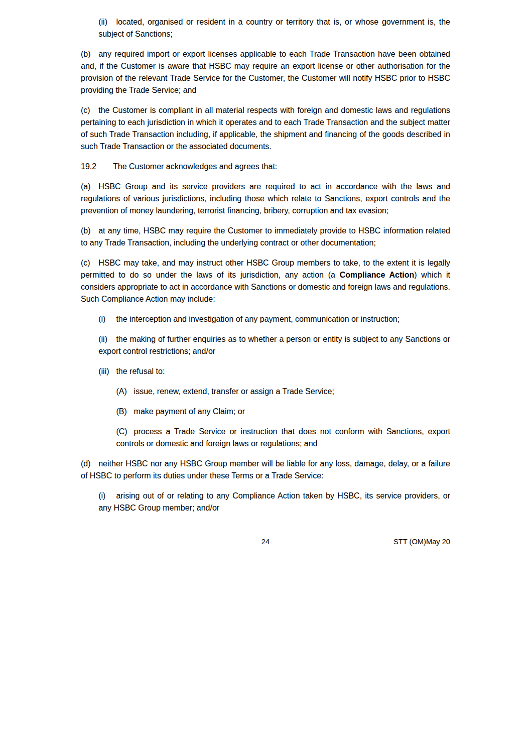(ii) located, organised or resident in a country or territory that is, or whose government is, the subject of Sanctions;
(b) any required import or export licenses applicable to each Trade Transaction have been obtained and, if the Customer is aware that HSBC may require an export license or other authorisation for the provision of the relevant Trade Service for the Customer, the Customer will notify HSBC prior to HSBC providing the Trade Service; and
(c) the Customer is compliant in all material respects with foreign and domestic laws and regulations pertaining to each jurisdiction in which it operates and to each Trade Transaction and the subject matter of such Trade Transaction including, if applicable, the shipment and financing of the goods described in such Trade Transaction or the associated documents.
19.2
The Customer acknowledges and agrees that:
(a) HSBC Group and its service providers are required to act in accordance with the laws and regulations of various jurisdictions, including those which relate to Sanctions, export controls and the prevention of money laundering, terrorist financing, bribery, corruption and tax evasion;
(b) at any time, HSBC may require the Customer to immediately provide to HSBC information related to any Trade Transaction, including the underlying contract or other documentation;
(c) HSBC may take, and may instruct other HSBC Group members to take, to the extent it is legally permitted to do so under the laws of its jurisdiction, any action (a Compliance Action) which it considers appropriate to act in accordance with Sanctions or domestic and foreign laws and regulations. Such Compliance Action may include:
(i) the interception and investigation of any payment, communication or instruction;
(ii) the making of further enquiries as to whether a person or entity is subject to any Sanctions or export control restrictions; and/or
(iii) the refusal to:
(A) issue, renew, extend, transfer or assign a Trade Service;
(B) make payment of any Claim; or
(C) process a Trade Service or instruction that does not conform with Sanctions, export controls or domestic and foreign laws or regulations; and
(d) neither HSBC nor any HSBC Group member will be liable for any loss, damage, delay, or a failure of HSBC to perform its duties under these Terms or a Trade Service:
(i) arising out of or relating to any Compliance Action taken by HSBC, its service providers, or any HSBC Group member; and/or
24
STT (OM)May 20